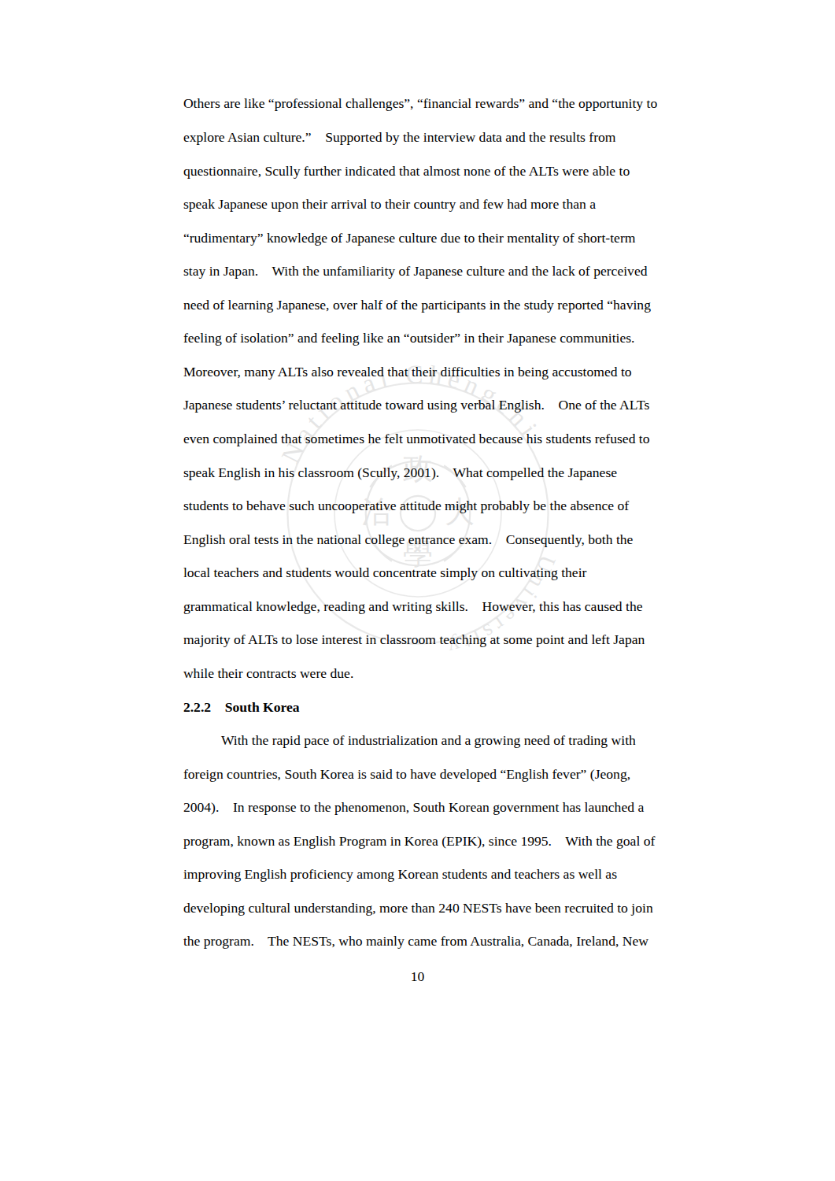National Chengchi University 政 治 大 學
Others are like “professional challenges”, “financial rewards” and “the opportunity to explore Asian culture.” Supported by the interview data and the results from questionnaire, Scully further indicated that almost none of the ALTs were able to speak Japanese upon their arrival to their country and few had more than a “rudimentary” knowledge of Japanese culture due to their mentality of short-term stay in Japan. With the unfamiliarity of Japanese culture and the lack of perceived need of learning Japanese, over half of the participants in the study reported “having feeling of isolation” and feeling like an “outsider” in their Japanese communities. Moreover, many ALTs also revealed that their difficulties in being accustomed to Japanese students’ reluctant attitude toward using verbal English. One of the ALTs even complained that sometimes he felt unmotivated because his students refused to speak English in his classroom (Scully, 2001). What compelled the Japanese students to behave such uncooperative attitude might probably be the absence of English oral tests in the national college entrance exam. Consequently, both the local teachers and students would concentrate simply on cultivating their grammatical knowledge, reading and writing skills. However, this has caused the majority of ALTs to lose interest in classroom teaching at some point and left Japan while their contracts were due.
2.2.2 South Korea
With the rapid pace of industrialization and a growing need of trading with foreign countries, South Korea is said to have developed “English fever” (Jeong, 2004). In response to the phenomenon, South Korean government has launched a program, known as English Program in Korea (EPIK), since 1995. With the goal of improving English proficiency among Korean students and teachers as well as developing cultural understanding, more than 240 NESTs have been recruited to join the program. The NESTs, who mainly came from Australia, Canada, Ireland, New
10